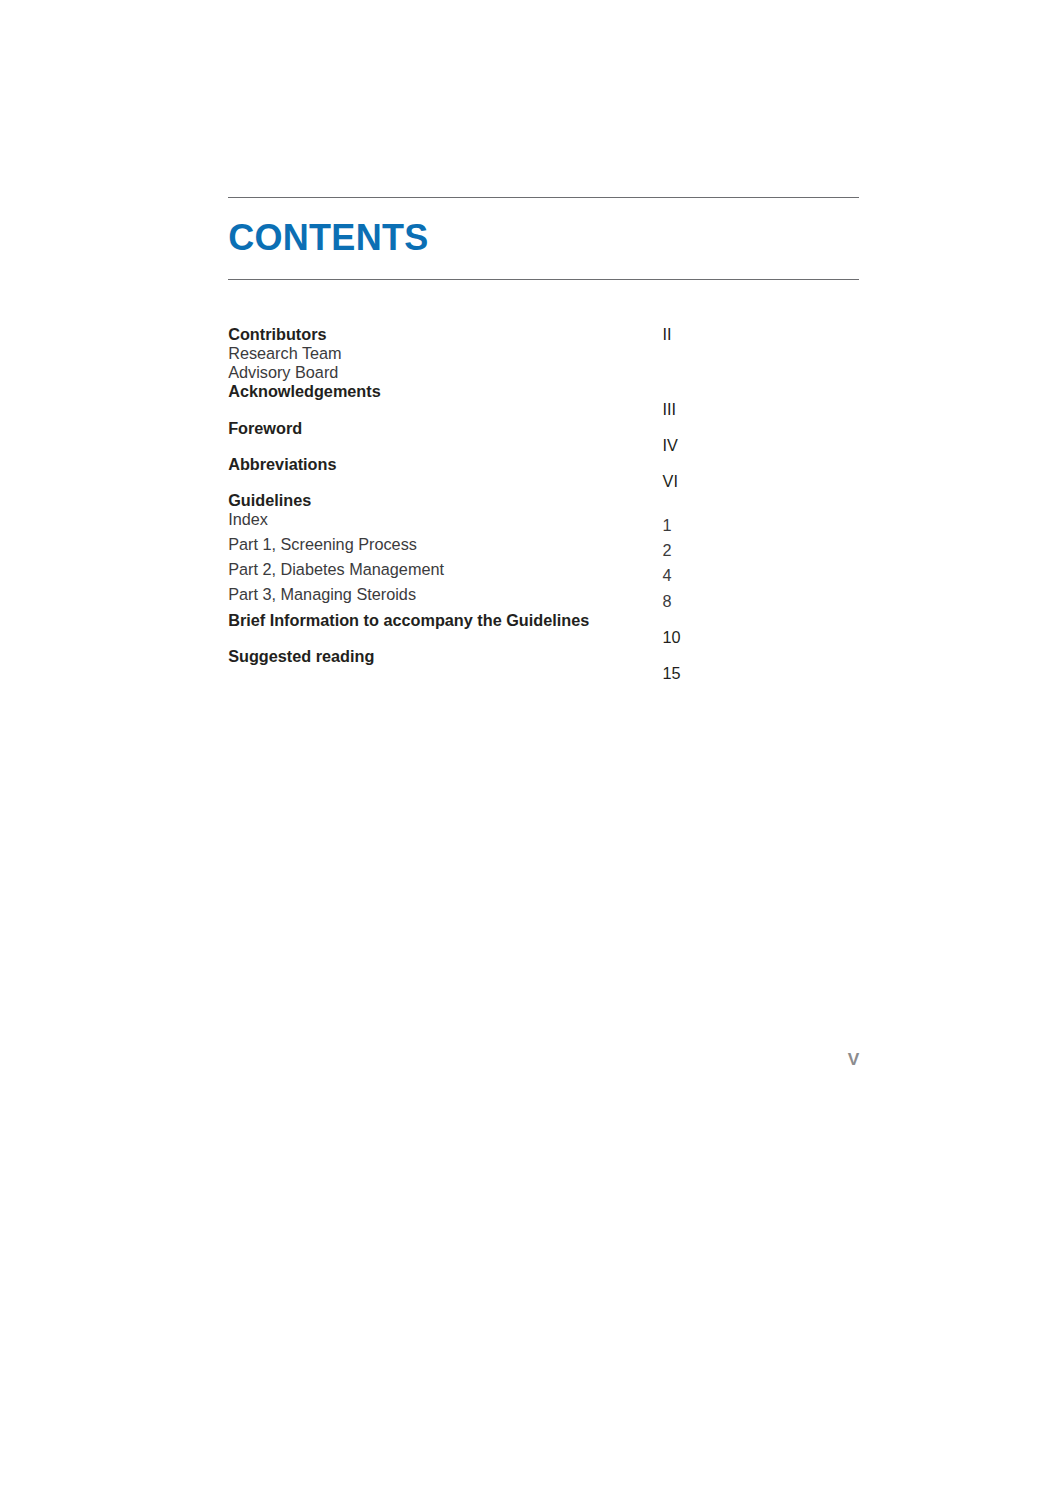CONTENTS
| Contributors | II |
| Research Team | |
| Advisory Board | |
| Acknowledgements | III |
| Foreword | IV |
| Abbreviations | VI |
| Guidelines | |
| Index | 1 |
| Part 1, Screening Process | 2 |
| Part 2, Diabetes Management | 4 |
| Part 3, Managing Steroids | 8 |
| Brief Information to accompany the Guidelines | 10 |
| Suggested reading | 15 |
V